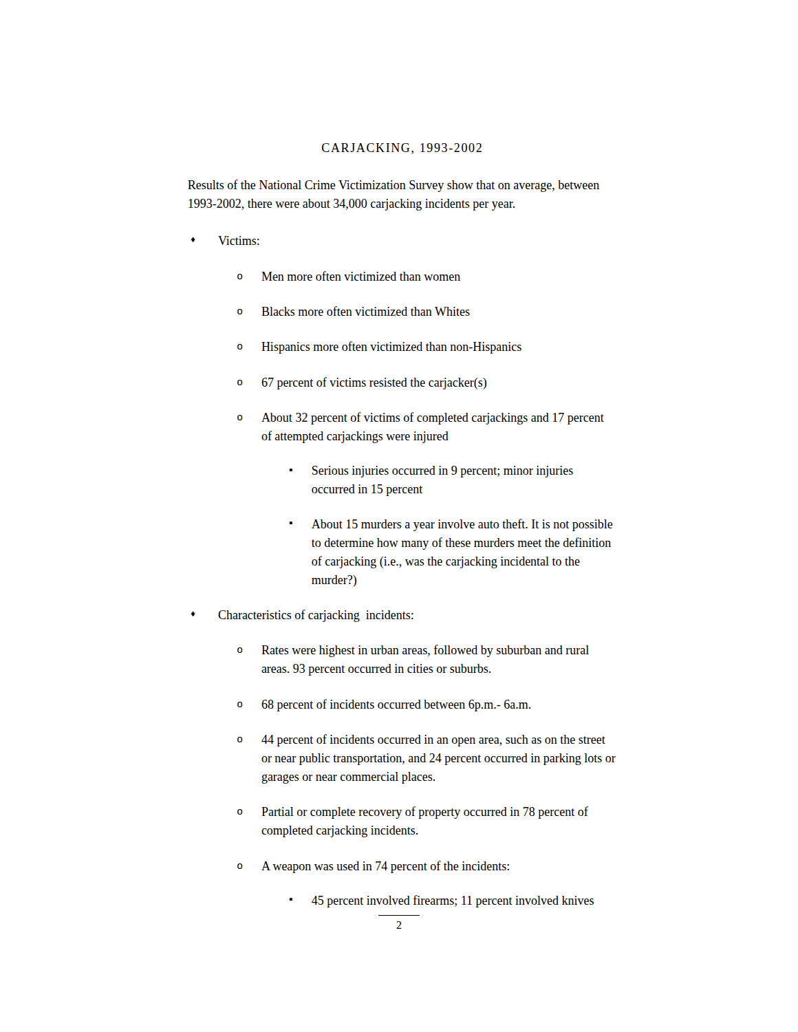CARJACKING, 1993-2002
Results of the National Crime Victimization Survey show that on average, between 1993-2002, there were about 34,000 carjacking incidents per year.
Victims:
Men more often victimized than women
Blacks more often victimized than Whites
Hispanics more often victimized than non-Hispanics
67 percent of victims resisted the carjacker(s)
About 32 percent of victims of completed carjackings and 17 percent of attempted carjackings were injured
Serious injuries occurred in 9 percent; minor injuries occurred in 15 percent
About 15 murders a year involve auto theft. It is not possible to determine how many of these murders meet the definition of carjacking (i.e., was the carjacking incidental to the murder?)
Characteristics of carjacking incidents:
Rates were highest in urban areas, followed by suburban and rural areas. 93 percent occurred in cities or suburbs.
68 percent of incidents occurred between 6p.m.- 6a.m.
44 percent of incidents occurred in an open area, such as on the street or near public transportation, and 24 percent occurred in parking lots or garages or near commercial places.
Partial or complete recovery of property occurred in 78 percent of completed carjacking incidents.
A weapon was used in 74 percent of the incidents:
45 percent involved firearms; 11 percent involved knives
2